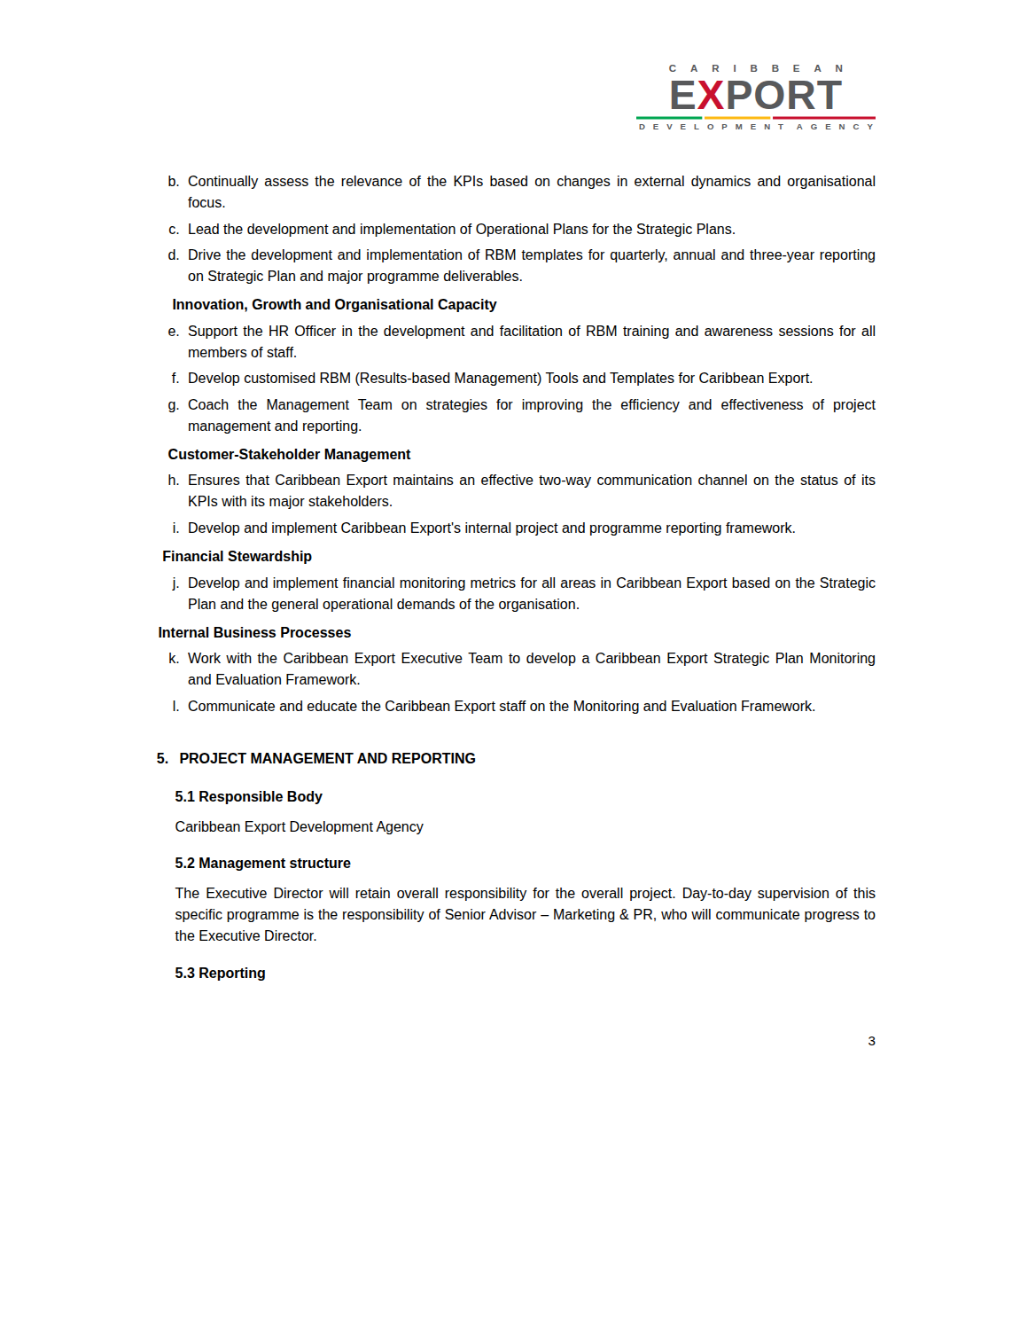C A R I B B E A N
EXPORT
D E V E L O P M E N T A G E N C Y
Continually assess the relevance of the KPIs based on changes in external dynamics and organisational focus.
Lead the development and implementation of Operational Plans for the Strategic Plans.
Drive the development and implementation of RBM templates for quarterly, annual and three-year reporting on Strategic Plan and major programme deliverables.
Innovation, Growth and Organisational Capacity
Support the HR Officer in the development and facilitation of RBM training and awareness sessions for all members of staff.
Develop customised RBM (Results-based Management) Tools and Templates for Caribbean Export.
Coach the Management Team on strategies for improving the efficiency and effectiveness of project management and reporting.
Customer-Stakeholder Management
Ensures that Caribbean Export maintains an effective two-way communication channel on the status of its KPIs with its major stakeholders.
Develop and implement Caribbean Export's internal project and programme reporting framework.
Financial Stewardship
Develop and implement financial monitoring metrics for all areas in Caribbean Export based on the Strategic Plan and the general operational demands of the organisation.
Internal Business Processes
Work with the Caribbean Export Executive Team to develop a Caribbean Export Strategic Plan Monitoring and Evaluation Framework.
Communicate and educate the Caribbean Export staff on the Monitoring and Evaluation Framework.
5. PROJECT MANAGEMENT AND REPORTING
5.1 Responsible Body
Caribbean Export Development Agency
5.2 Management structure
The Executive Director will retain overall responsibility for the overall project. Day-to-day supervision of this specific programme is the responsibility of Senior Advisor – Marketing & PR, who will communicate progress to the Executive Director.
5.3 Reporting
3